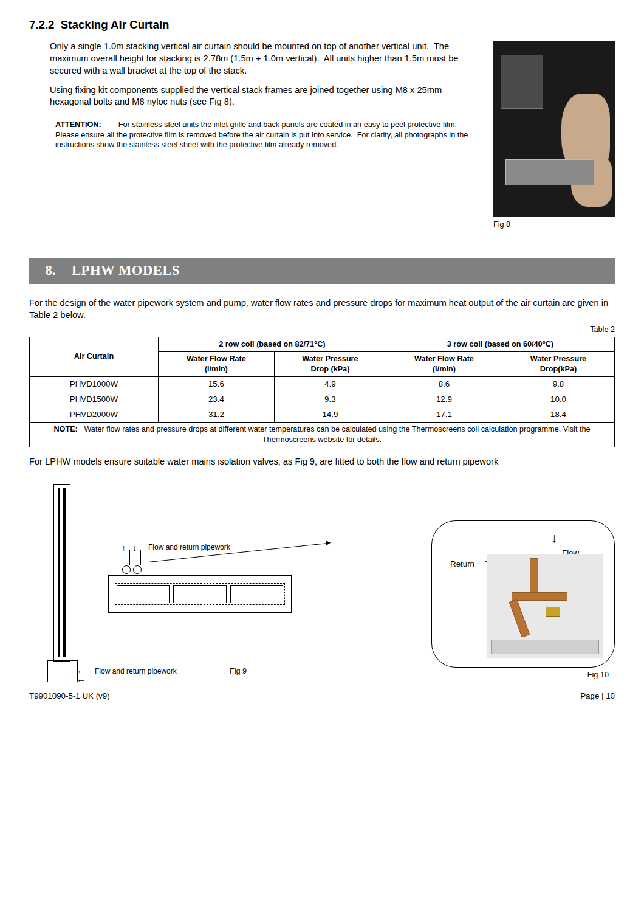7.2.2 Stacking Air Curtain
Only a single 1.0m stacking vertical air curtain should be mounted on top of another vertical unit. The maximum overall height for stacking is 2.78m (1.5m + 1.0m vertical). All units higher than 1.5m must be secured with a wall bracket at the top of the stack.
Using fixing kit components supplied the vertical stack frames are joined together using M8 x 25mm hexagonal bolts and M8 nyloc nuts (see Fig 8).
ATTENTION: For stainless steel units the inlet grille and back panels are coated in an easy to peel protective film. Please ensure all the protective film is removed before the air curtain is put into service. For clarity, all photographs in the instructions show the stainless steel sheet with the protective film already removed.
Fig 8
8.
LPHW MODELS
For the design of the water pipework system and pump, water flow rates and pressure drops for maximum heat output of the air curtain are given in Table 2 below.
Table 2
| Air Curtain | 2 row coil (based on 82/71°C) | 3 row coil (based on 60/40°C) |
| --- | --- | --- |
| Water Flow Rate (l/min) | Water Pressure Drop (kPa) | Water Flow Rate (l/min) | Water Pressure Drop(kPa) |
| PHVD1000W | 15.6 | 4.9 | 8.6 | 9.8 |
| PHVD1500W | 23.4 | 9.3 | 12.9 | 10.0 |
| PHVD2000W | 31.2 | 14.9 | 17.1 | 18.4 |
| NOTE: Water flow rates and pressure drops at different water temperatures can be calculated using the Thermoscreens coil calculation programme. Visit the Thermoscreens website for details. |
For LPHW models ensure suitable water mains isolation valves, as Fig 9, are fitted to both the flow and return pipework
←
←
Flow and return pipework
↑
↓
Flow and return pipework
↓
Flow
Return
Fig 9
Fig 10
T9901090-5-1 UK (v9)
Page | 10